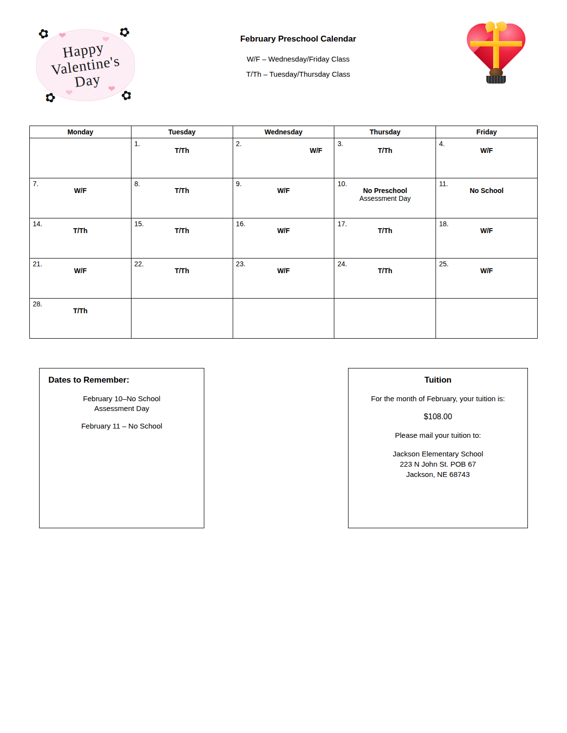✿ ✿ ✿ ✿ ❤ ❤ ❤ ❤ Happy
Valentine's
Day
February Preschool Calendar
W/F – Wednesday/Friday Class
T/Th – Tuesday/Thursday Class
| Monday | Tuesday | Wednesday | Thursday | Friday |
| --- | --- | --- | --- | --- |
| | 1. T/Th | 2. W/F | 3. T/Th | 4. W/F |
| 7. W/F | 8. T/Th | 9. W/F | 10. No Preschool Assessment Day | 11. No School |
| 14. T/Th | 15. T/Th | 16. W/F | 17. T/Th | 18. W/F |
| 21. W/F | 22. T/Th | 23. W/F | 24. T/Th | 25. W/F |
| 28. T/Th | | | | |
Dates to Remember:
February 10–No School
Assessment Day
February 11 – No School
Tuition
For the month of February, your tuition is:
$108.00
Please mail your tuition to:
Jackson Elementary School
223 N John St. POB 67
Jackson, NE 68743